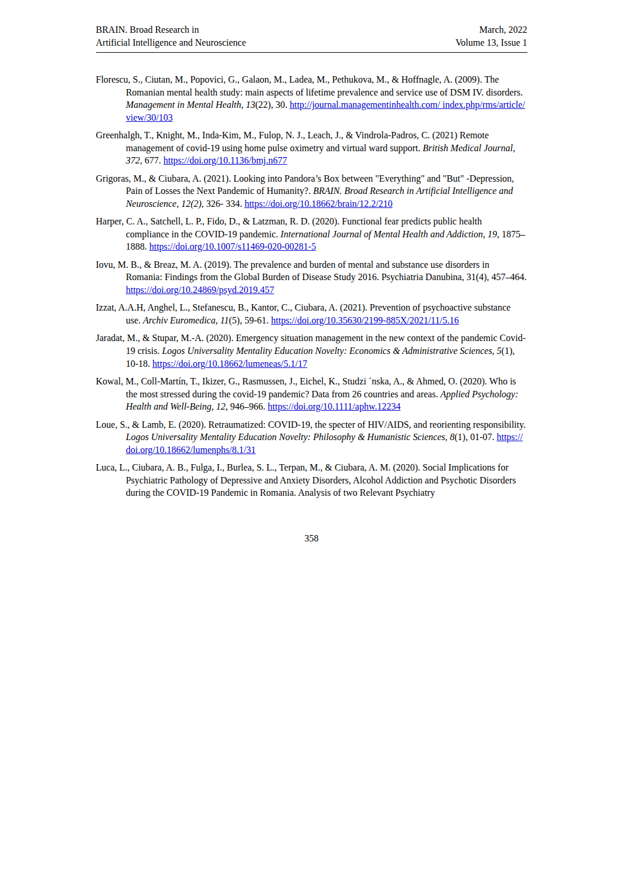BRAIN. Broad Research in Artificial Intelligence and Neuroscience
March, 2022 Volume 13, Issue 1
Florescu, S., Ciutan, M., Popovici, G., Galaon, M., Ladea, M., Pethukova, M., & Hoffnagle, A. (2009). The Romanian mental health study: main aspects of lifetime prevalence and service use of DSM IV. disorders. Management in Mental Health, 13(22), 30. http://journal.managementinhealth.com/ index.php/rms/article/view/30/103
Greenhalgh, T., Knight, M., Inda-Kim, M., Fulop, N. J., Leach, J., & Vindrola-Padros, C. (2021) Remote management of covid-19 using home pulse oximetry and virtual ward support. British Medical Journal, 372, 677. https://doi.org/10.1136/bmj.n677
Grigoras, M., & Ciubara, A. (2021). Looking into Pandora’s Box between "Everything" and "But" -Depression, Pain of Losses the Next Pandemic of Humanity?. BRAIN. Broad Research in Artificial Intelligence and Neuroscience, 12(2), 326- 334. https://doi.org/10.18662/brain/12.2/210
Harper, C. A., Satchell, L. P., Fido, D., & Latzman, R. D. (2020). Functional fear predicts public health compliance in the COVID-19 pandemic. International Journal of Mental Health and Addiction, 19, 1875–1888. https://doi.org/10.1007/s11469-020-00281-5
Iovu, M. B., & Breaz, M. A. (2019). The prevalence and burden of mental and substance use disorders in Romania: Findings from the Global Burden of Disease Study 2016. Psychiatria Danubina, 31(4), 457–464. https://doi.org/10.24869/psyd.2019.457
Izzat, A.A.H, Anghel, L., Stefanescu, B., Kantor, C., Ciubara, A. (2021). Prevention of psychoactive substance use. Archiv Euromedica, 11(5), 59-61. https://doi.org/10.35630/2199-885X/2021/11/5.16
Jaradat, M., & Stupar, M.-A. (2020). Emergency situation management in the new context of the pandemic Covid-19 crisis. Logos Universality Mentality Education Novelty: Economics & Administrative Sciences, 5(1), 10-18. https://doi.org/10.18662/lumeneas/5.1/17
Kowal, M., Coll-Martín, T., Ikizer, G., Rasmussen, J., Eichel, K., Studzi ´nska, A., & Ahmed, O. (2020). Who is the most stressed during the covid-19 pandemic? Data from 26 countries and areas. Applied Psychology: Health and Well-Being, 12, 946–966. https://doi.org/10.1111/aphw.12234
Loue, S., & Lamb, E. (2020). Retraumatized: COVID-19, the specter of HIV/AIDS, and reorienting responsibility. Logos Universality Mentality Education Novelty: Philosophy & Humanistic Sciences, 8(1), 01-07. https://doi.org/10.18662/lumenphs/8.1/31
Luca, L., Ciubara, A. B., Fulga, I., Burlea, S. L., Terpan, M., & Ciubara, A. M. (2020). Social Implications for Psychiatric Pathology of Depressive and Anxiety Disorders, Alcohol Addiction and Psychotic Disorders during the COVID-19 Pandemic in Romania. Analysis of two Relevant Psychiatry
358